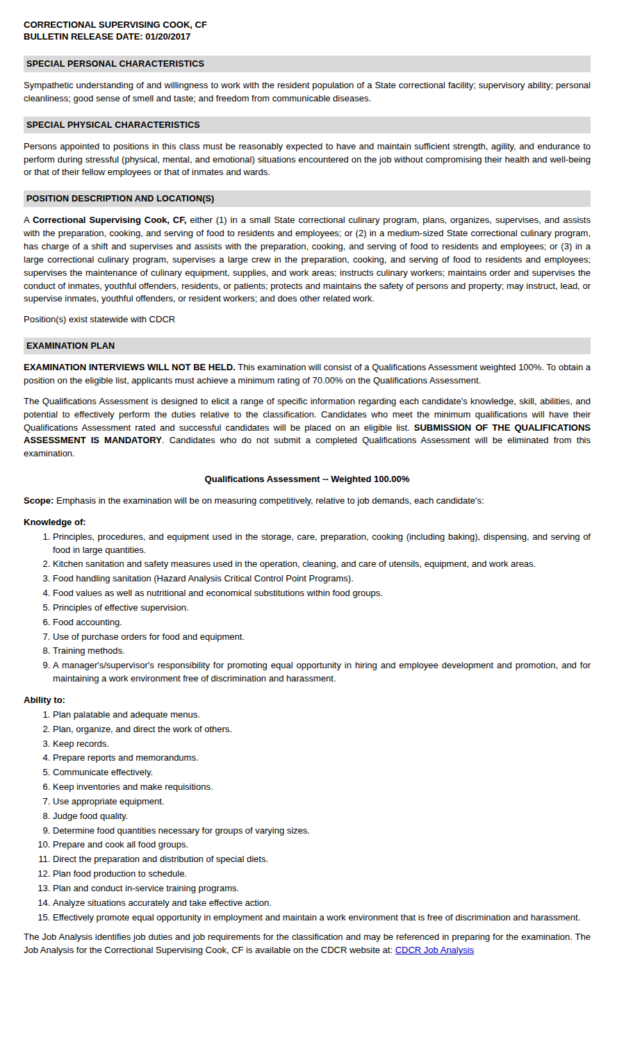CORRECTIONAL SUPERVISING COOK, CF
BULLETIN RELEASE DATE: 01/20/2017
Special Personal Characteristics
Sympathetic understanding of and willingness to work with the resident population of a State correctional facility; supervisory ability; personal cleanliness; good sense of smell and taste; and freedom from communicable diseases.
Special Physical Characteristics
Persons appointed to positions in this class must be reasonably expected to have and maintain sufficient strength, agility, and endurance to perform during stressful (physical, mental, and emotional) situations encountered on the job without compromising their health and well-being or that of their fellow employees or that of inmates and wards.
Position Description and Location(s)
A Correctional Supervising Cook, CF, either (1) in a small State correctional culinary program, plans, organizes, supervises, and assists with the preparation, cooking, and serving of food to residents and employees; or (2) in a medium-sized State correctional culinary program, has charge of a shift and supervises and assists with the preparation, cooking, and serving of food to residents and employees; or (3) in a large correctional culinary program, supervises a large crew in the preparation, cooking, and serving of food to residents and employees; supervises the maintenance of culinary equipment, supplies, and work areas; instructs culinary workers; maintains order and supervises the conduct of inmates, youthful offenders, residents, or patients; protects and maintains the safety of persons and property; may instruct, lead, or supervise inmates, youthful offenders, or resident workers; and does other related work.
Position(s) exist statewide with CDCR
Examination Plan
EXAMINATION INTERVIEWS WILL NOT BE HELD. This examination will consist of a Qualifications Assessment weighted 100%. To obtain a position on the eligible list, applicants must achieve a minimum rating of 70.00% on the Qualifications Assessment.
The Qualifications Assessment is designed to elicit a range of specific information regarding each candidate's knowledge, skill, abilities, and potential to effectively perform the duties relative to the classification. Candidates who meet the minimum qualifications will have their Qualifications Assessment rated and successful candidates will be placed on an eligible list. SUBMISSION OF THE QUALIFICATIONS ASSESSMENT IS MANDATORY. Candidates who do not submit a completed Qualifications Assessment will be eliminated from this examination.
Qualifications Assessment -- Weighted 100.00%
Scope: Emphasis in the examination will be on measuring competitively, relative to job demands, each candidate's:
Knowledge of:
Principles, procedures, and equipment used in the storage, care, preparation, cooking (including baking), dispensing, and serving of food in large quantities.
Kitchen sanitation and safety measures used in the operation, cleaning, and care of utensils, equipment, and work areas.
Food handling sanitation (Hazard Analysis Critical Control Point Programs).
Food values as well as nutritional and economical substitutions within food groups.
Principles of effective supervision.
Food accounting.
Use of purchase orders for food and equipment.
Training methods.
A manager's/supervisor's responsibility for promoting equal opportunity in hiring and employee development and promotion, and for maintaining a work environment free of discrimination and harassment.
Ability to:
Plan palatable and adequate menus.
Plan, organize, and direct the work of others.
Keep records.
Prepare reports and memorandums.
Communicate effectively.
Keep inventories and make requisitions.
Use appropriate equipment.
Judge food quality.
Determine food quantities necessary for groups of varying sizes.
Prepare and cook all food groups.
Direct the preparation and distribution of special diets.
Plan food production to schedule.
Plan and conduct in-service training programs.
Analyze situations accurately and take effective action.
Effectively promote equal opportunity in employment and maintain a work environment that is free of discrimination and harassment.
The Job Analysis identifies job duties and job requirements for the classification and may be referenced in preparing for the examination. The Job Analysis for the Correctional Supervising Cook, CF is available on the CDCR website at: CDCR Job Analysis